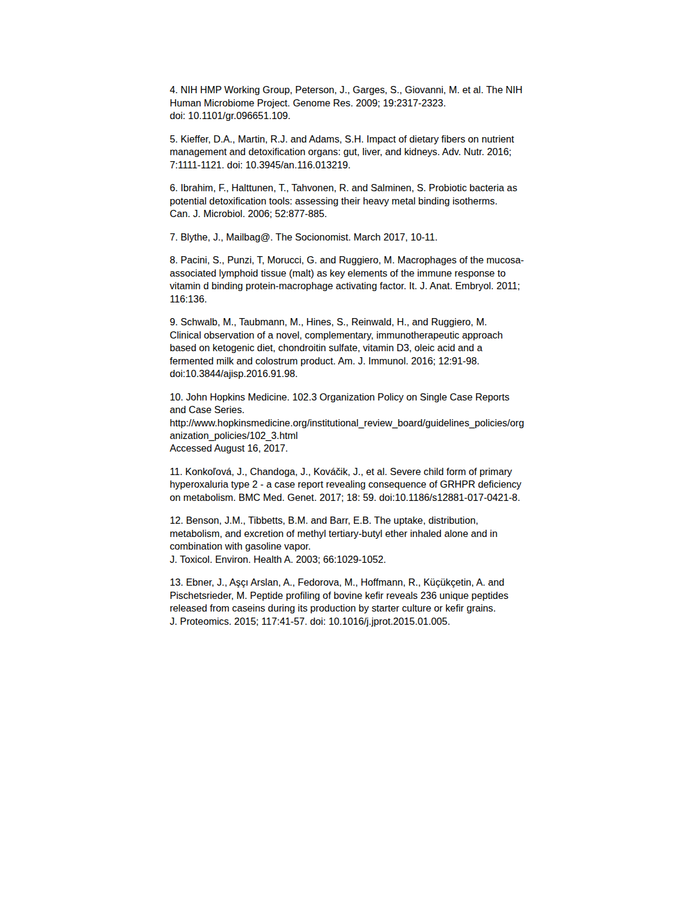4. NIH HMP Working Group, Peterson, J., Garges, S., Giovanni, M. et al. The NIH Human Microbiome Project. Genome Res. 2009; 19:2317-2323.
doi: 10.1101/gr.096651.109.
5. Kieffer, D.A., Martin, R.J. and Adams, S.H. Impact of dietary fibers on nutrient management and detoxification organs: gut, liver, and kidneys. Adv. Nutr. 2016; 7:1111-1121. doi: 10.3945/an.116.013219.
6. Ibrahim, F., Halttunen, T., Tahvonen, R. and Salminen, S. Probiotic bacteria as potential detoxification tools: assessing their heavy metal binding isotherms.
Can. J. Microbiol. 2006; 52:877-885.
7. Blythe, J., Mailbag@. The Socionomist. March 2017, 10-11.
8. Pacini, S., Punzi, T, Morucci, G. and Ruggiero, M. Macrophages of the mucosa-associated lymphoid tissue (malt) as key elements of the immune response to vitamin d binding protein-macrophage activating factor. It. J. Anat. Embryol. 2011; 116:136.
9. Schwalb, M., Taubmann, M., Hines, S., Reinwald, H., and Ruggiero, M.
Clinical observation of a novel, complementary, immunotherapeutic approach based on ketogenic diet, chondroitin sulfate, vitamin D3, oleic acid and a fermented milk and colostrum product. Am. J. Immunol. 2016; 12:91-98. doi:10.3844/ajisp.2016.91.98.
10. John Hopkins Medicine. 102.3 Organization Policy on Single Case Reports and Case Series.
http://www.hopkinsmedicine.org/institutional_review_board/guidelines_policies/organization_policies/102_3.html
Accessed August 16, 2017.
11. Konkoľová, J., Chandoga, J., Kováčik, J., et al. Severe child form of primary hyperoxaluria type 2 - a case report revealing consequence of GRHPR deficiency on metabolism. BMC Med. Genet. 2017; 18: 59. doi:10.1186/s12881-017-0421-8.
12. Benson, J.M., Tibbetts, B.M. and Barr, E.B. The uptake, distribution, metabolism, and excretion of methyl tertiary-butyl ether inhaled alone and in combination with gasoline vapor.
J. Toxicol. Environ. Health A. 2003; 66:1029-1052.
13. Ebner, J., Aşçı Arslan, A., Fedorova, M., Hoffmann, R., Küçükçetin, A. and Pischetsrieder, M. Peptide profiling of bovine kefir reveals 236 unique peptides released from caseins during its production by starter culture or kefir grains.
J. Proteomics. 2015; 117:41-57. doi: 10.1016/j.jprot.2015.01.005.